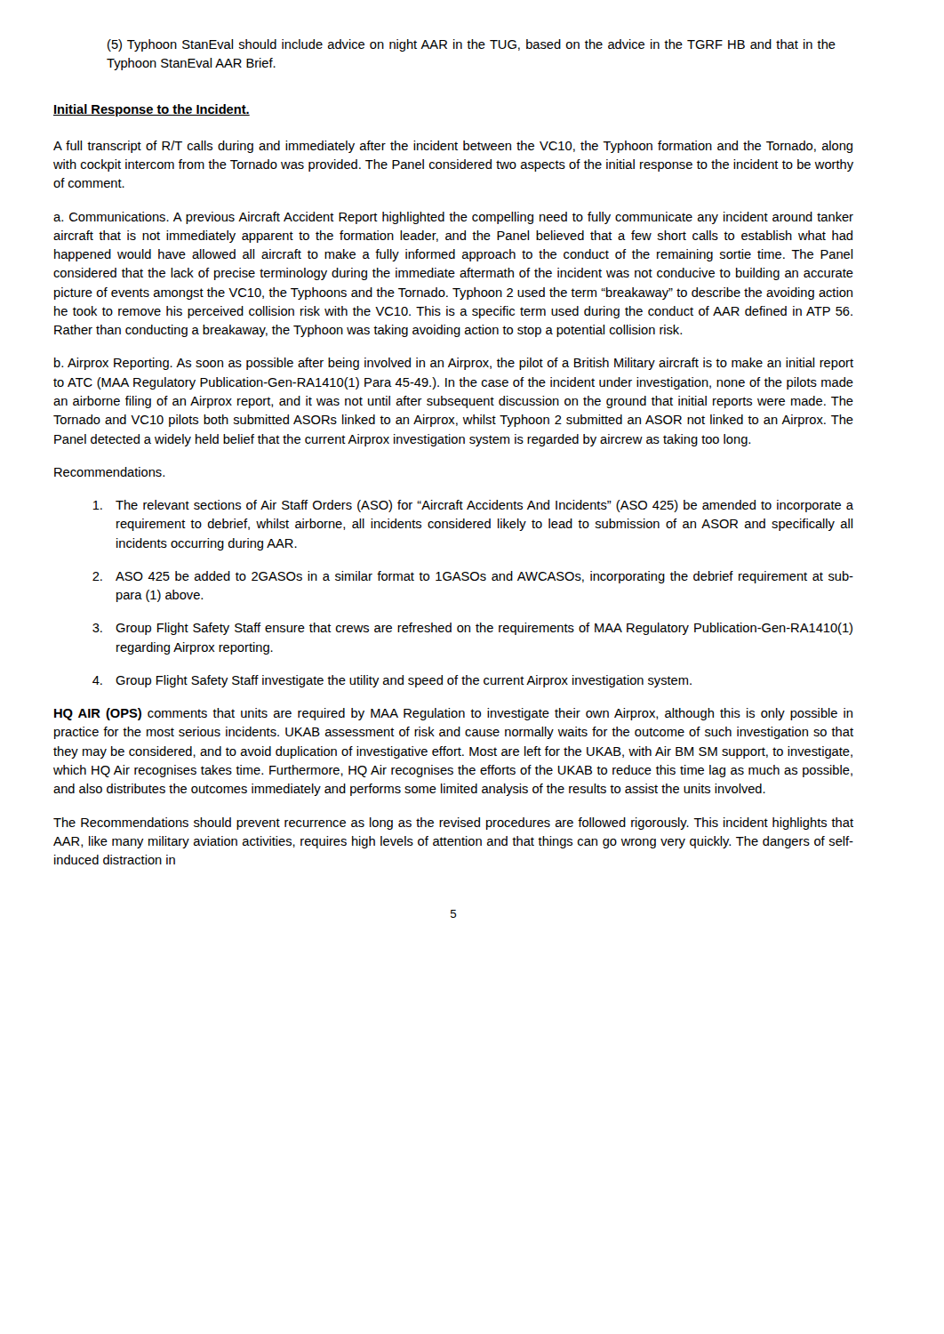(5) Typhoon StanEval should include advice on night AAR in the TUG, based on the advice in the TGRF HB and that in the Typhoon StanEval AAR Brief.
Initial Response to the Incident.
A full transcript of R/T calls during and immediately after the incident between the VC10, the Typhoon formation and the Tornado, along with cockpit intercom from the Tornado was provided. The Panel considered two aspects of the initial response to the incident to be worthy of comment.
a. Communications. A previous Aircraft Accident Report highlighted the compelling need to fully communicate any incident around tanker aircraft that is not immediately apparent to the formation leader, and the Panel believed that a few short calls to establish what had happened would have allowed all aircraft to make a fully informed approach to the conduct of the remaining sortie time. The Panel considered that the lack of precise terminology during the immediate aftermath of the incident was not conducive to building an accurate picture of events amongst the VC10, the Typhoons and the Tornado. Typhoon 2 used the term “breakaway” to describe the avoiding action he took to remove his perceived collision risk with the VC10. This is a specific term used during the conduct of AAR defined in ATP 56. Rather than conducting a breakaway, the Typhoon was taking avoiding action to stop a potential collision risk.
b. Airprox Reporting. As soon as possible after being involved in an Airprox, the pilot of a British Military aircraft is to make an initial report to ATC (MAA Regulatory Publication-Gen-RA1410(1) Para 45-49.). In the case of the incident under investigation, none of the pilots made an airborne filing of an Airprox report, and it was not until after subsequent discussion on the ground that initial reports were made. The Tornado and VC10 pilots both submitted ASORs linked to an Airprox, whilst Typhoon 2 submitted an ASOR not linked to an Airprox. The Panel detected a widely held belief that the current Airprox investigation system is regarded by aircrew as taking too long.
Recommendations.
The relevant sections of Air Staff Orders (ASO) for “Aircraft Accidents And Incidents” (ASO 425) be amended to incorporate a requirement to debrief, whilst airborne, all incidents considered likely to lead to submission of an ASOR and specifically all incidents occurring during AAR.
ASO 425 be added to 2GASOs in a similar format to 1GASOs and AWCASOs, incorporating the debrief requirement at sub-para (1) above.
Group Flight Safety Staff ensure that crews are refreshed on the requirements of MAA Regulatory Publication-Gen-RA1410(1) regarding Airprox reporting.
Group Flight Safety Staff investigate the utility and speed of the current Airprox investigation system.
HQ AIR (OPS) comments that units are required by MAA Regulation to investigate their own Airprox, although this is only possible in practice for the most serious incidents. UKAB assessment of risk and cause normally waits for the outcome of such investigation so that they may be considered, and to avoid duplication of investigative effort. Most are left for the UKAB, with Air BM SM support, to investigate, which HQ Air recognises takes time. Furthermore, HQ Air recognises the efforts of the UKAB to reduce this time lag as much as possible, and also distributes the outcomes immediately and performs some limited analysis of the results to assist the units involved.
The Recommendations should prevent recurrence as long as the revised procedures are followed rigorously. This incident highlights that AAR, like many military aviation activities, requires high levels of attention and that things can go wrong very quickly. The dangers of self-induced distraction in
5